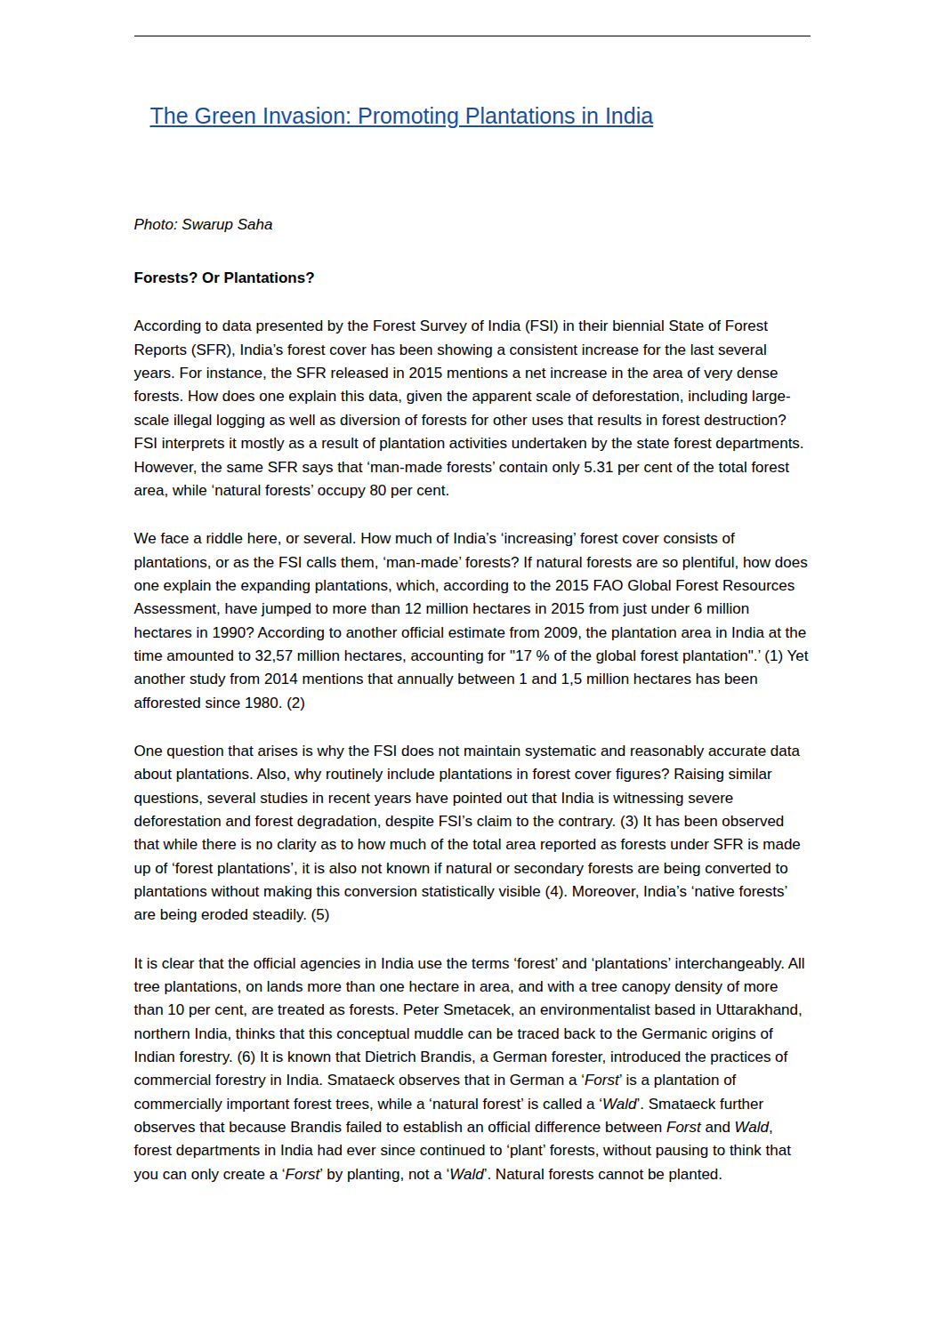The Green Invasion: Promoting Plantations in India
Photo: Swarup Saha
Forests? Or Plantations?
According to data presented by the Forest Survey of India (FSI) in their biennial State of Forest Reports (SFR), India’s forest cover has been showing a consistent increase for the last several years. For instance, the SFR released in 2015 mentions a net increase in the area of very dense forests. How does one explain this data, given the apparent scale of deforestation, including large-scale illegal logging as well as diversion of forests for other uses that results in forest destruction? FSI interprets it mostly as a result of plantation activities undertaken by the state forest departments. However, the same SFR says that ‘man-made forests’ contain only 5.31 per cent of the total forest area, while ‘natural forests’ occupy 80 per cent.
We face a riddle here, or several. How much of India’s ‘increasing’ forest cover consists of plantations, or as the FSI calls them, ‘man-made’ forests? If natural forests are so plentiful, how does one explain the expanding plantations, which, according to the 2015 FAO Global Forest Resources Assessment, have jumped to more than 12 million hectares in 2015 from just under 6 million hectares in 1990? According to another official estimate from 2009, the plantation area in India at the time amounted to 32,57 million hectares, accounting for "17 % of the global forest plantation".’ (1) Yet another study from 2014 mentions that annually between 1 and 1,5 million hectares has been afforested since 1980. (2)
One question that arises is why the FSI does not maintain systematic and reasonably accurate data about plantations. Also, why routinely include plantations in forest cover figures? Raising similar questions, several studies in recent years have pointed out that India is witnessing severe deforestation and forest degradation, despite FSI’s claim to the contrary. (3) It has been observed that while there is no clarity as to how much of the total area reported as forests under SFR is made up of ‘forest plantations’, it is also not known if natural or secondary forests are being converted to plantations without making this conversion statistically visible (4). Moreover, India’s ‘native forests’ are being eroded steadily. (5)
It is clear that the official agencies in India use the terms ‘forest’ and ‘plantations’ interchangeably. All tree plantations, on lands more than one hectare in area, and with a tree canopy density of more than 10 per cent, are treated as forests. Peter Smetacek, an environmentalist based in Uttarakhand, northern India, thinks that this conceptual muddle can be traced back to the Germanic origins of Indian forestry. (6) It is known that Dietrich Brandis, a German forester, introduced the practices of commercial forestry in India. Smataeck observes that in German a ‘Forst’ is a plantation of commercially important forest trees, while a ‘natural forest’ is called a ‘Wald’. Smataeck further observes that because Brandis failed to establish an official difference between Forst and Wald, forest departments in India had ever since continued to ‘plant’ forests, without pausing to think that you can only create a ‘Forst’ by planting, not a ‘Wald’. Natural forests cannot be planted.